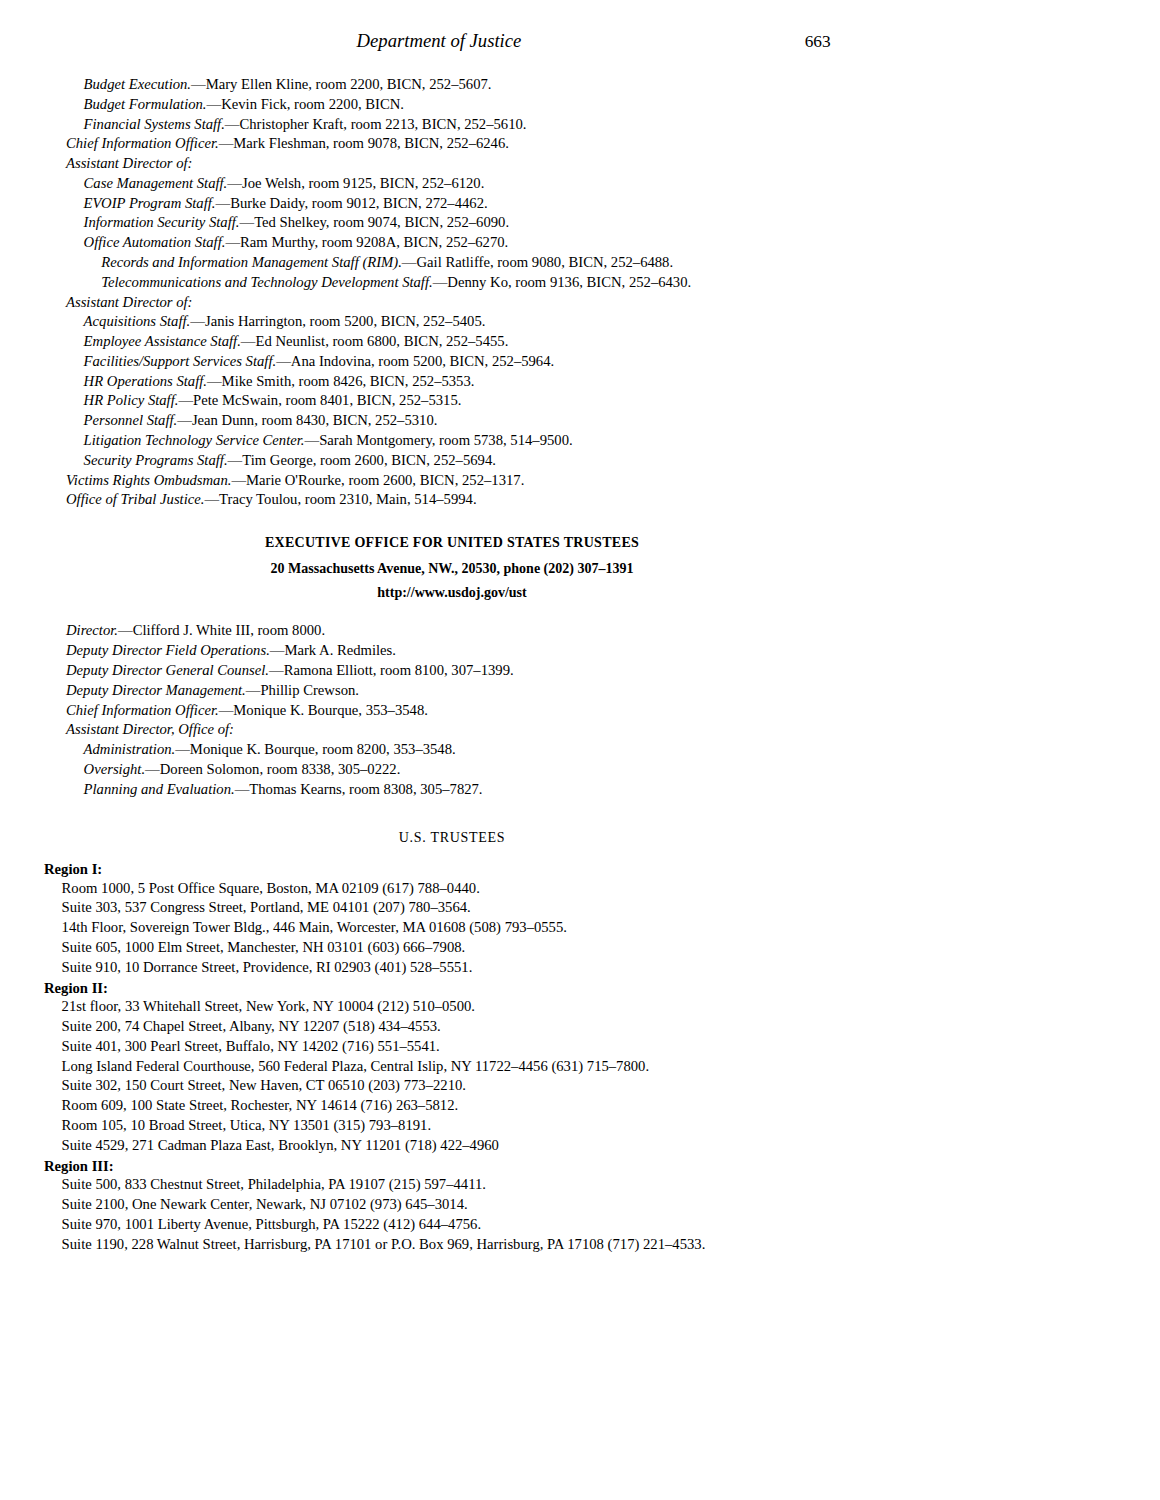Department of Justice 663
Budget Execution.—Mary Ellen Kline, room 2200, BICN, 252–5607.
Budget Formulation.—Kevin Fick, room 2200, BICN.
Financial Systems Staff.—Christopher Kraft, room 2213, BICN, 252–5610.
Chief Information Officer.—Mark Fleshman, room 9078, BICN, 252–6246.
Assistant Director of:
Case Management Staff.—Joe Welsh, room 9125, BICN, 252–6120.
EVOIP Program Staff.—Burke Daidy, room 9012, BICN, 272–4462.
Information Security Staff.—Ted Shelkey, room 9074, BICN, 252–6090.
Office Automation Staff.—Ram Murthy, room 9208A, BICN, 252–6270.
Records and Information Management Staff (RIM).—Gail Ratliffe, room 9080, BICN, 252–6488.
Telecommunications and Technology Development Staff.—Denny Ko, room 9136, BICN, 252–6430.
Assistant Director of:
Acquisitions Staff.—Janis Harrington, room 5200, BICN, 252–5405.
Employee Assistance Staff.—Ed Neunlist, room 6800, BICN, 252–5455.
Facilities/Support Services Staff.—Ana Indovina, room 5200, BICN, 252–5964.
HR Operations Staff.—Mike Smith, room 8426, BICN, 252–5353.
HR Policy Staff.—Pete McSwain, room 8401, BICN, 252–5315.
Personnel Staff.—Jean Dunn, room 8430, BICN, 252–5310.
Litigation Technology Service Center.—Sarah Montgomery, room 5738, 514–9500.
Security Programs Staff.—Tim George, room 2600, BICN, 252–5694.
Victims Rights Ombudsman.—Marie O'Rourke, room 2600, BICN, 252–1317.
Office of Tribal Justice.—Tracy Toulou, room 2310, Main, 514–5994.
EXECUTIVE OFFICE FOR UNITED STATES TRUSTEES
20 Massachusetts Avenue, NW., 20530, phone (202) 307–1391
http://www.usdoj.gov/ust
Director.—Clifford J. White III, room 8000.
Deputy Director Field Operations.—Mark A. Redmiles.
Deputy Director General Counsel.—Ramona Elliott, room 8100, 307–1399.
Deputy Director Management.—Phillip Crewson.
Chief Information Officer.—Monique K. Bourque, 353–3548.
Assistant Director, Office of:
Administration.—Monique K. Bourque, room 8200, 353–3548.
Oversight.—Doreen Solomon, room 8338, 305–0222.
Planning and Evaluation.—Thomas Kearns, room 8308, 305–7827.
U.S. TRUSTEES
Region I:
Room 1000, 5 Post Office Square, Boston, MA 02109 (617) 788–0440.
Suite 303, 537 Congress Street, Portland, ME 04101 (207) 780–3564.
14th Floor, Sovereign Tower Bldg., 446 Main, Worcester, MA 01608 (508) 793–0555.
Suite 605, 1000 Elm Street, Manchester, NH 03101 (603) 666–7908.
Suite 910, 10 Dorrance Street, Providence, RI 02903 (401) 528–5551.
Region II:
21st floor, 33 Whitehall Street, New York, NY 10004 (212) 510–0500.
Suite 200, 74 Chapel Street, Albany, NY 12207 (518) 434–4553.
Suite 401, 300 Pearl Street, Buffalo, NY 14202 (716) 551–5541.
Long Island Federal Courthouse, 560 Federal Plaza, Central Islip, NY 11722–4456 (631) 715–7800.
Suite 302, 150 Court Street, New Haven, CT 06510 (203) 773–2210.
Room 609, 100 State Street, Rochester, NY 14614 (716) 263–5812.
Room 105, 10 Broad Street, Utica, NY 13501 (315) 793–8191.
Suite 4529, 271 Cadman Plaza East, Brooklyn, NY 11201 (718) 422–4960
Region III:
Suite 500, 833 Chestnut Street, Philadelphia, PA 19107 (215) 597–4411.
Suite 2100, One Newark Center, Newark, NJ 07102 (973) 645–3014.
Suite 970, 1001 Liberty Avenue, Pittsburgh, PA 15222 (412) 644–4756.
Suite 1190, 228 Walnut Street, Harrisburg, PA 17101 or P.O. Box 969, Harrisburg, PA 17108 (717) 221–4533.